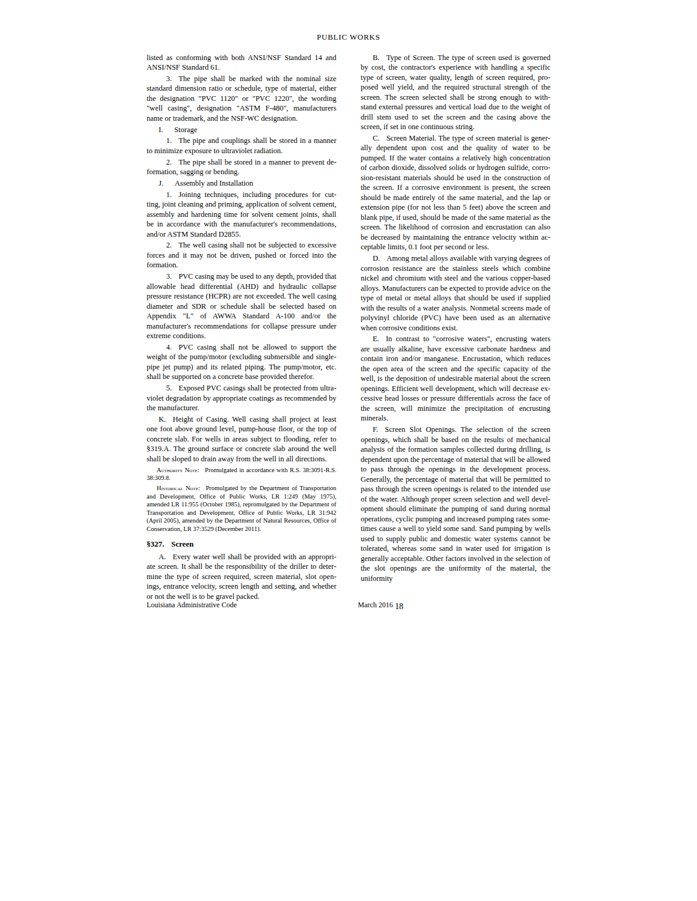PUBLIC WORKS
listed as conforming with both ANSI/NSF Standard 14 and ANSI/NSF Standard 61.
3. The pipe shall be marked with the nominal size standard dimension ratio or schedule, type of material, either the designation "PVC 1120" or "PVC 1220", the wording "well casing", designation "ASTM F-480", manufacturers name or trademark, and the NSF-WC designation.
I. Storage
1. The pipe and couplings shall be stored in a manner to minimize exposure to ultraviolet radiation.
2. The pipe shall be stored in a manner to prevent deformation, sagging or bending.
J. Assembly and Installation
1. Joining techniques, including procedures for cutting, joint cleaning and priming, application of solvent cement, assembly and hardening time for solvent cement joints, shall be in accordance with the manufacturer's recommendations, and/or ASTM Standard D2855.
2. The well casing shall not be subjected to excessive forces and it may not be driven, pushed or forced into the formation.
3. PVC casing may be used to any depth, provided that allowable head differential (AHD) and hydraulic collapse pressure resistance (HCPR) are not exceeded. The well casing diameter and SDR or schedule shall be selected based on Appendix "L" of AWWA Standard A-100 and/or the manufacturer's recommendations for collapse pressure under extreme conditions.
4. PVC casing shall not be allowed to support the weight of the pump/motor (excluding submersible and single-pipe jet pump) and its related piping. The pump/motor, etc. shall be supported on a concrete base provided therefor.
5. Exposed PVC casings shall be protected from ultra-violet degradation by appropriate coatings as recommended by the manufacturer.
K. Height of Casing. Well casing shall project at least one foot above ground level, pump-house floor, or the top of concrete slab. For wells in areas subject to flooding, refer to §319.A. The ground surface or concrete slab around the well shall be sloped to drain away from the well in all directions.
Authority Note: Promulgated in accordance with R.S. 38:3091-R.S. 38:309.8.
Historical Note: Promulgated by the Department of Transportation and Development, Office of Public Works, LR 1:249 (May 1975), amended LR 11:955 (October 1985), repromulgated by the Department of Transportation and Development, Office of Public Works, LR 31:942 (April 2005), amended by the Department of Natural Resources, Office of Conservation, LR 37:3529 (December 2011).
§327. Screen
A. Every water well shall be provided with an appropriate screen. It shall be the responsibility of the driller to determine the type of screen required, screen material, slot openings, entrance velocity, screen length and setting, and whether or not the well is to be gravel packed.
B. Type of Screen. The type of screen used is governed by cost, the contractor's experience with handling a specific type of screen, water quality, length of screen required, proposed well yield, and the required structural strength of the screen. The screen selected shall be strong enough to withstand external pressures and vertical load due to the weight of drill stem used to set the screen and the casing above the screen, if set in one continuous string.
C. Screen Material. The type of screen material is generally dependent upon cost and the quality of water to be pumped. If the water contains a relatively high concentration of carbon dioxide, dissolved solids or hydrogen sulfide, corrosion-resistant materials should be used in the construction of the screen. If a corrosive environment is present, the screen should be made entirely of the same material, and the lap or extension pipe (for not less than 5 feet) above the screen and blank pipe, if used, should be made of the same material as the screen. The likelihood of corrosion and encrustation can also be decreased by maintaining the entrance velocity within acceptable limits, 0.1 foot per second or less.
D. Among metal alloys available with varying degrees of corrosion resistance are the stainless steels which combine nickel and chromium with steel and the various copper-based alloys. Manufacturers can be expected to provide advice on the type of metal or metal alloys that should be used if supplied with the results of a water analysis. Nonmetal screens made of polyvinyl chloride (PVC) have been used as an alternative when corrosive conditions exist.
E. In contrast to "corrosive waters", encrusting waters are usually alkaline, have excessive carbonate hardness and contain iron and/or manganese. Encrustation, which reduces the open area of the screen and the specific capacity of the well, is the deposition of undesirable material about the screen openings. Efficient well development, which will decrease excessive head losses or pressure differentials across the face of the screen, will minimize the precipitation of encrusting minerals.
F. Screen Slot Openings. The selection of the screen openings, which shall be based on the results of mechanical analysis of the formation samples collected during drilling, is dependent upon the percentage of material that will be allowed to pass through the openings in the development process. Generally, the percentage of material that will be permitted to pass through the screen openings is related to the intended use of the water. Although proper screen selection and well development should eliminate the pumping of sand during normal operations, cyclic pumping and increased pumping rates sometimes cause a well to yield some sand. Sand pumping by wells used to supply public and domestic water systems cannot be tolerated, whereas some sand in water used for irrigation is generally acceptable. Other factors involved in the selection of the slot openings are the uniformity of the material, the uniformity
Louisiana Administrative Code March 2016 18